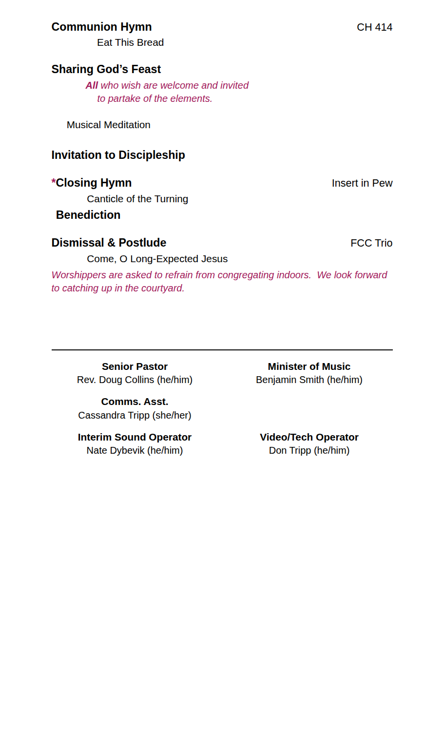Communion Hymn CH 414
Eat This Bread
Sharing God’s Feast
All who wish are welcome and invited to partake of the elements.
Musical Meditation
Invitation to Discipleship
*Closing Hymn Insert in Pew
Canticle of the Turning
Benediction
Dismissal & Postlude FCC Trio
Come, O Long-Expected Jesus
Worshippers are asked to refrain from congregating indoors. We look forward to catching up in the courtyard.
Senior Pastor
Rev. Doug Collins (he/him)
Minister of Music
Benjamin Smith (he/him)
Comms. Asst.
Cassandra Tripp (she/her)
Interim Sound Operator
Nate Dybevik (he/him)
Video/Tech Operator
Don Tripp (he/him)